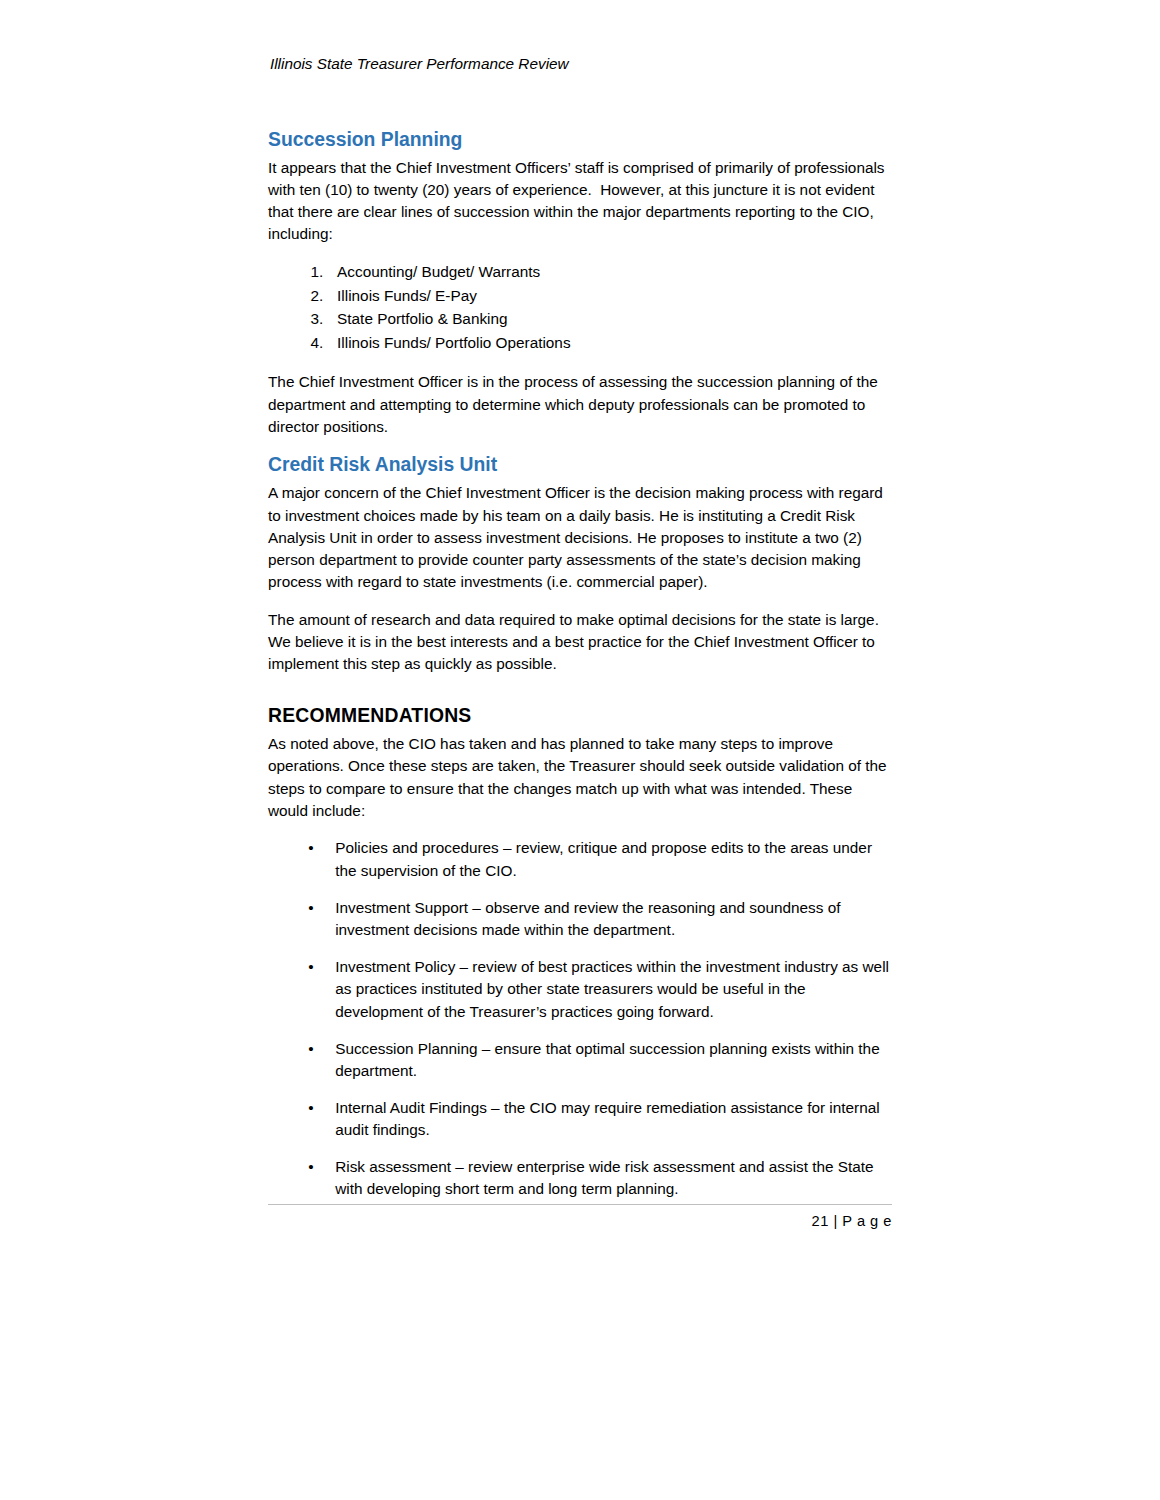Illinois State Treasurer Performance Review
Succession Planning
It appears that the Chief Investment Officers’ staff is comprised of primarily of professionals with ten (10) to twenty (20) years of experience. However, at this juncture it is not evident that there are clear lines of succession within the major departments reporting to the CIO, including:
Accounting/ Budget/ Warrants
Illinois Funds/ E-Pay
State Portfolio & Banking
Illinois Funds/ Portfolio Operations
The Chief Investment Officer is in the process of assessing the succession planning of the department and attempting to determine which deputy professionals can be promoted to director positions.
Credit Risk Analysis Unit
A major concern of the Chief Investment Officer is the decision making process with regard to investment choices made by his team on a daily basis. He is instituting a Credit Risk Analysis Unit in order to assess investment decisions. He proposes to institute a two (2) person department to provide counter party assessments of the state’s decision making process with regard to state investments (i.e. commercial paper).
The amount of research and data required to make optimal decisions for the state is large. We believe it is in the best interests and a best practice for the Chief Investment Officer to implement this step as quickly as possible.
RECOMMENDATIONS
As noted above, the CIO has taken and has planned to take many steps to improve operations. Once these steps are taken, the Treasurer should seek outside validation of the steps to compare to ensure that the changes match up with what was intended. These would include:
Policies and procedures – review, critique and propose edits to the areas under the supervision of the CIO.
Investment Support – observe and review the reasoning and soundness of investment decisions made within the department.
Investment Policy – review of best practices within the investment industry as well as practices instituted by other state treasurers would be useful in the development of the Treasurer’s practices going forward.
Succession Planning – ensure that optimal succession planning exists within the department.
Internal Audit Findings – the CIO may require remediation assistance for internal audit findings.
Risk assessment – review enterprise wide risk assessment and assist the State with developing short term and long term planning.
21 | P a g e